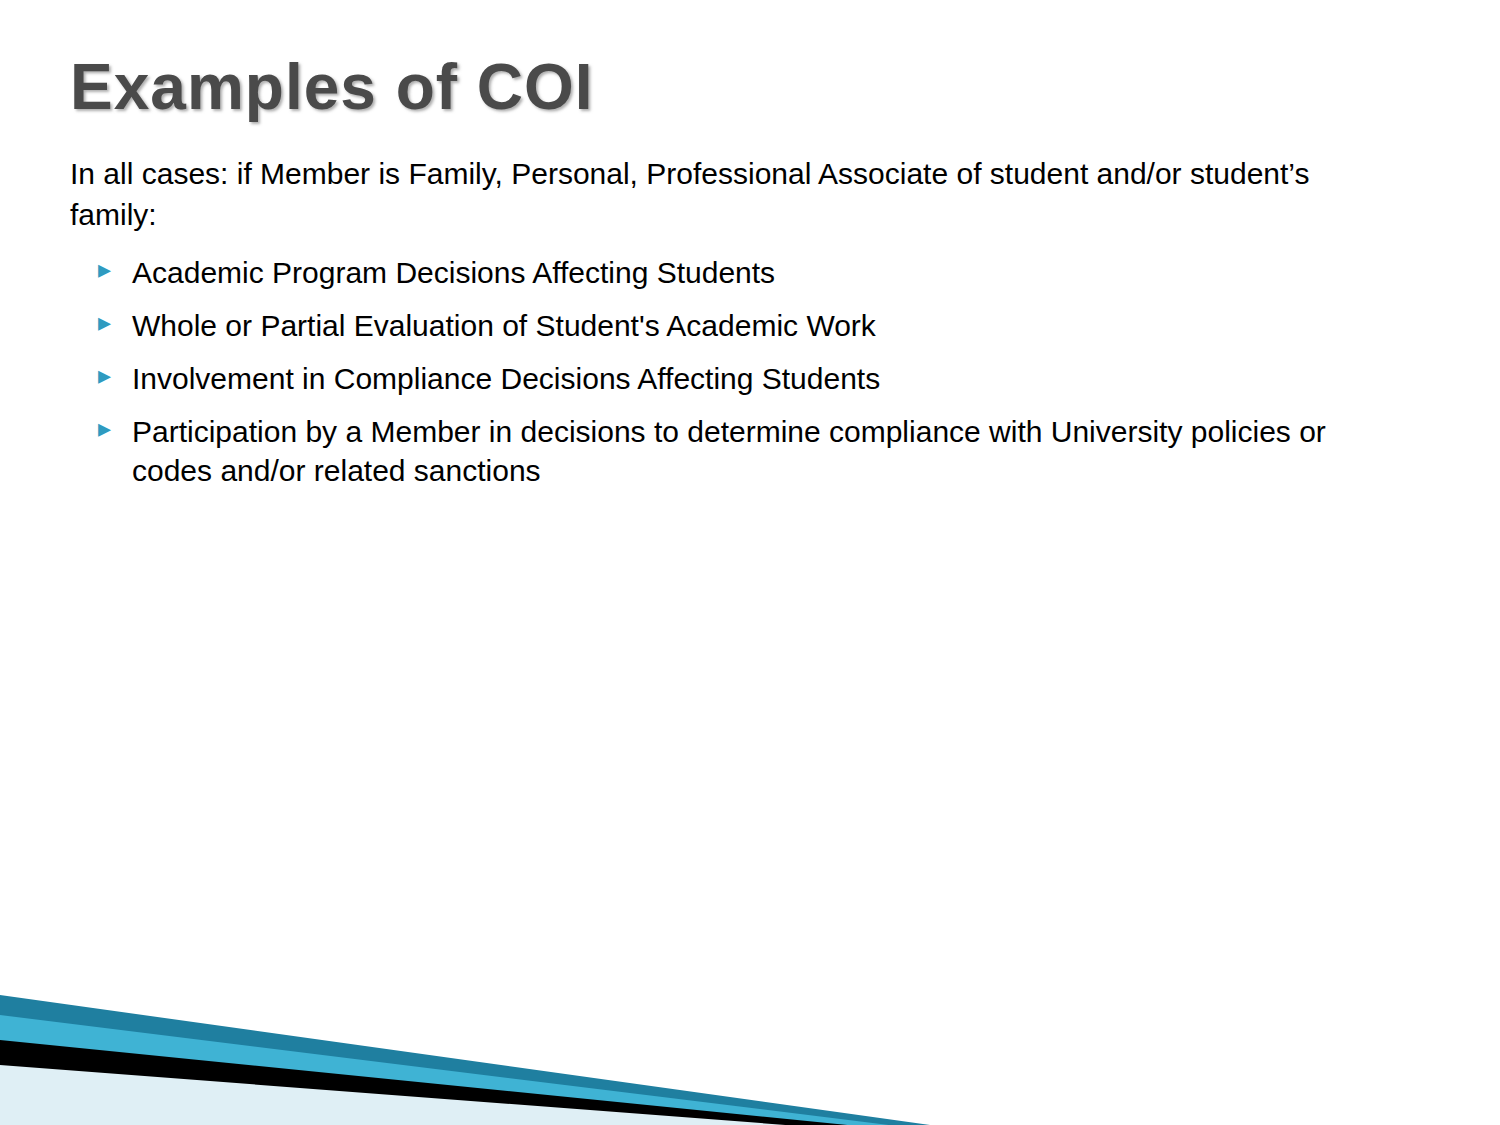Examples of COI
In all cases: if Member is Family, Personal, Professional Associate of student and/or student’s family:
Academic Program Decisions Affecting Students
Whole or Partial Evaluation of Student's Academic Work
Involvement in Compliance Decisions Affecting Students
Participation by a Member in decisions to determine compliance with University policies or codes and/or related sanctions